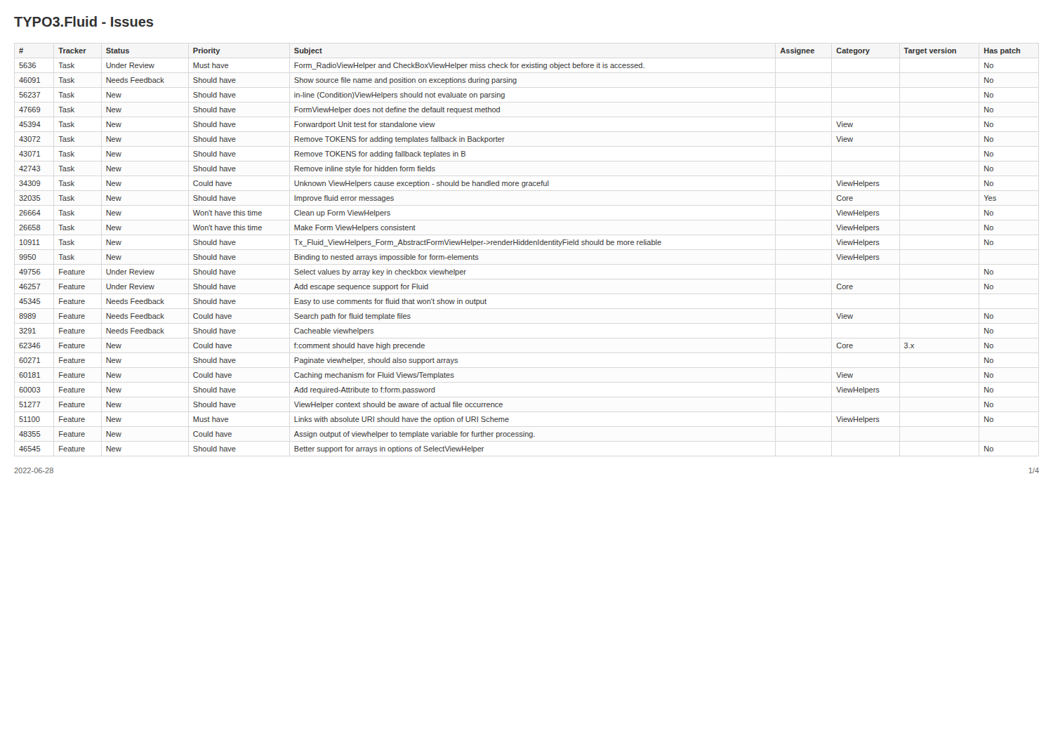TYPO3.Fluid - Issues
| # | Tracker | Status | Priority | Subject | Assignee | Category | Target version | Has patch |
| --- | --- | --- | --- | --- | --- | --- | --- | --- |
| 5636 | Task | Under Review | Must have | Form_RadioViewHelper and CheckBoxViewHelper miss check for existing object before it is accessed. | | | | No |
| 46091 | Task | Needs Feedback | Should have | Show source file name and position on exceptions during parsing | | | | No |
| 56237 | Task | New | Should have | in-line (Condition)ViewHelpers should not evaluate on parsing | | | | No |
| 47669 | Task | New | Should have | FormViewHelper does not define the default request method | | | | No |
| 45394 | Task | New | Should have | Forwardport Unit test for standalone view | | View | | No |
| 43072 | Task | New | Should have | Remove TOKENS for adding templates fallback in Backporter | | View | | No |
| 43071 | Task | New | Should have | Remove TOKENS for adding fallback teplates in B | | | | No |
| 42743 | Task | New | Should have | Remove inline style for hidden form fields | | | | No |
| 34309 | Task | New | Could have | Unknown ViewHelpers cause exception - should be handled more graceful | | ViewHelpers | | No |
| 32035 | Task | New | Should have | Improve fluid error messages | | Core | | Yes |
| 26664 | Task | New | Won't have this time | Clean up Form ViewHelpers | | ViewHelpers | | No |
| 26658 | Task | New | Won't have this time | Make Form ViewHelpers consistent | | ViewHelpers | | No |
| 10911 | Task | New | Should have | Tx_Fluid_ViewHelpers_Form_AbstractFormViewHelper->renderHiddenIdentityField should be more reliable | | ViewHelpers | | No |
| 9950 | Task | New | Should have | Binding to nested arrays impossible for form-elements | | ViewHelpers | | |
| 49756 | Feature | Under Review | Should have | Select values by array key in checkbox viewhelper | | | | No |
| 46257 | Feature | Under Review | Should have | Add escape sequence support for Fluid | | Core | | No |
| 45345 | Feature | Needs Feedback | Should have | Easy to use comments for fluid that won't show in output | | | | |
| 8989 | Feature | Needs Feedback | Could have | Search path for fluid template files | | View | | No |
| 3291 | Feature | Needs Feedback | Should have | Cacheable viewhelpers | | | | No |
| 62346 | Feature | New | Could have | f:comment should have high precende | | Core | 3.x | No |
| 60271 | Feature | New | Should have | Paginate viewhelper, should also support arrays | | | | No |
| 60181 | Feature | New | Could have | Caching mechanism for Fluid Views/Templates | | View | | No |
| 60003 | Feature | New | Should have | Add required-Attribute to f:form.password | | ViewHelpers | | No |
| 51277 | Feature | New | Should have | ViewHelper context should be aware of actual file occurrence | | | | No |
| 51100 | Feature | New | Must have | Links with absolute URI should have the option of URI Scheme | | ViewHelpers | | No |
| 48355 | Feature | New | Could have | Assign output of viewhelper to template variable for further processing. | | | | |
| 46545 | Feature | New | Should have | Better support for arrays in options of SelectViewHelper | | | | No |
2022-06-28 1/4